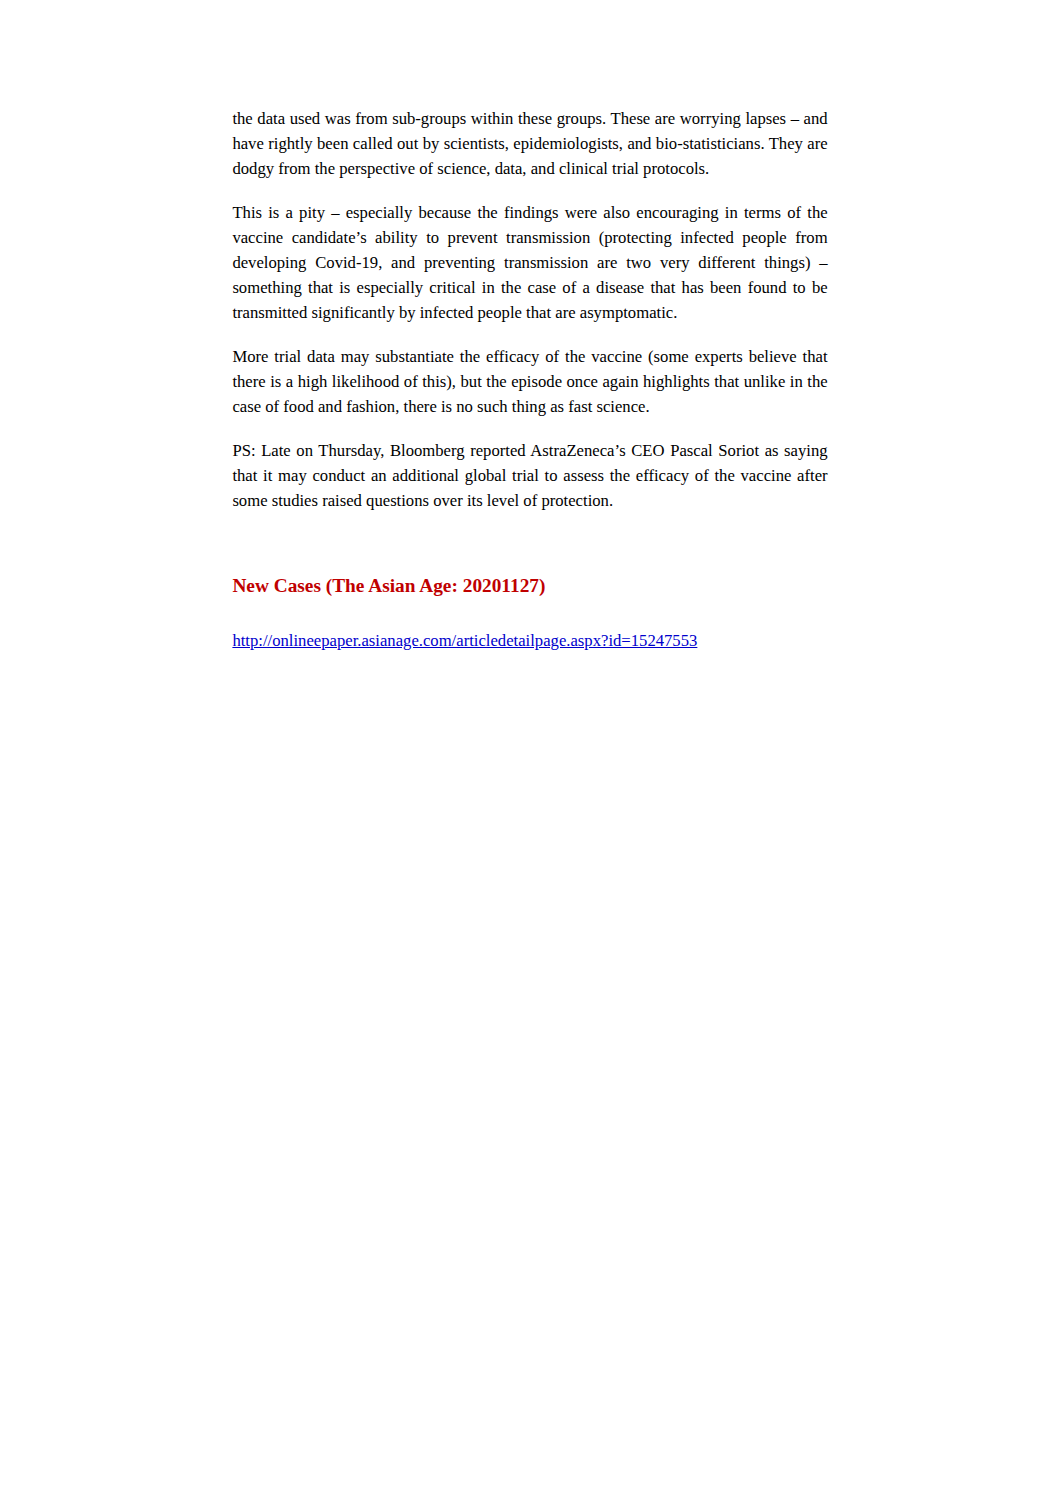the data used was from sub-groups within these groups. These are worrying lapses – and have rightly been called out by scientists, epidemiologists, and bio-statisticians. They are dodgy from the perspective of science, data, and clinical trial protocols.
This is a pity – especially because the findings were also encouraging in terms of the vaccine candidate’s ability to prevent transmission (protecting infected people from developing Covid-19, and preventing transmission are two very different things) – something that is especially critical in the case of a disease that has been found to be transmitted significantly by infected people that are asymptomatic.
More trial data may substantiate the efficacy of the vaccine (some experts believe that there is a high likelihood of this), but the episode once again highlights that unlike in the case of food and fashion, there is no such thing as fast science.
PS: Late on Thursday, Bloomberg reported AstraZeneca’s CEO Pascal Soriot as saying that it may conduct an additional global trial to assess the efficacy of the vaccine after some studies raised questions over its level of protection.
New Cases (The Asian Age: 20201127)
http://onlineepaper.asianage.com/articledetailpage.aspx?id=15247553